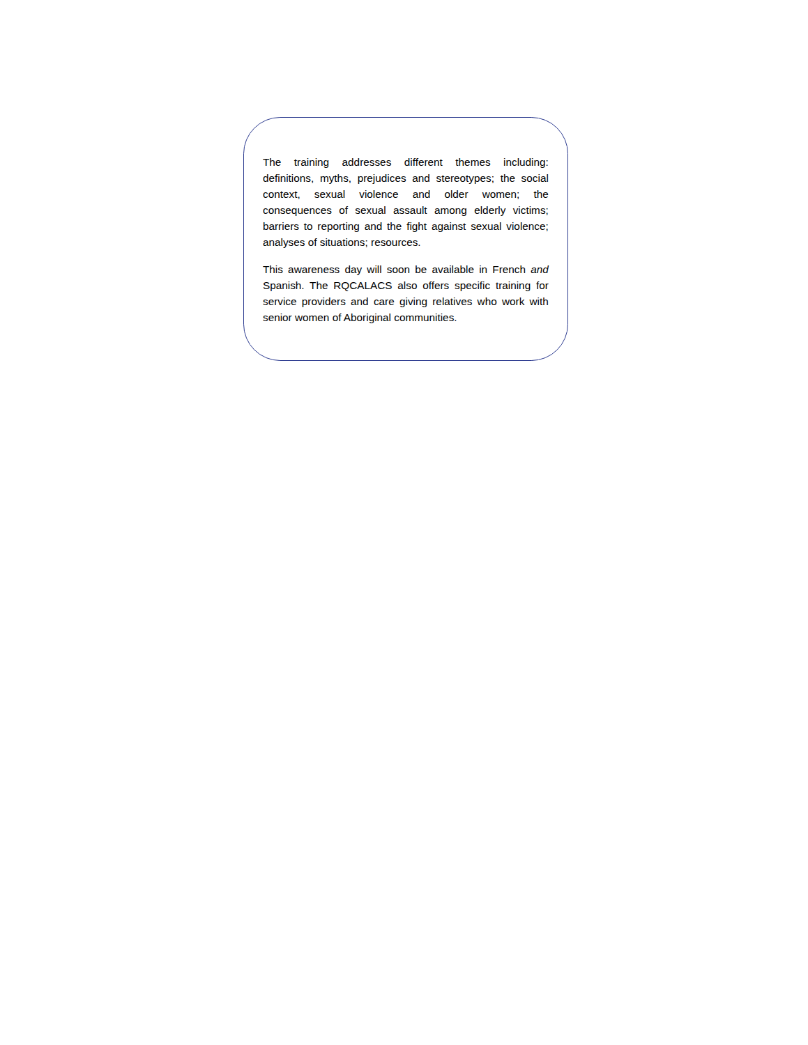The training addresses different themes including: definitions, myths, prejudices and stereotypes; the social context, sexual violence and older women; the consequences of sexual assault among elderly victims; barriers to reporting and the fight against sexual violence; analyses of situations; resources.
This awareness day will soon be available in French and Spanish. The RQCALACS also offers specific training for service providers and care giving relatives who work with senior women of Aboriginal communities.